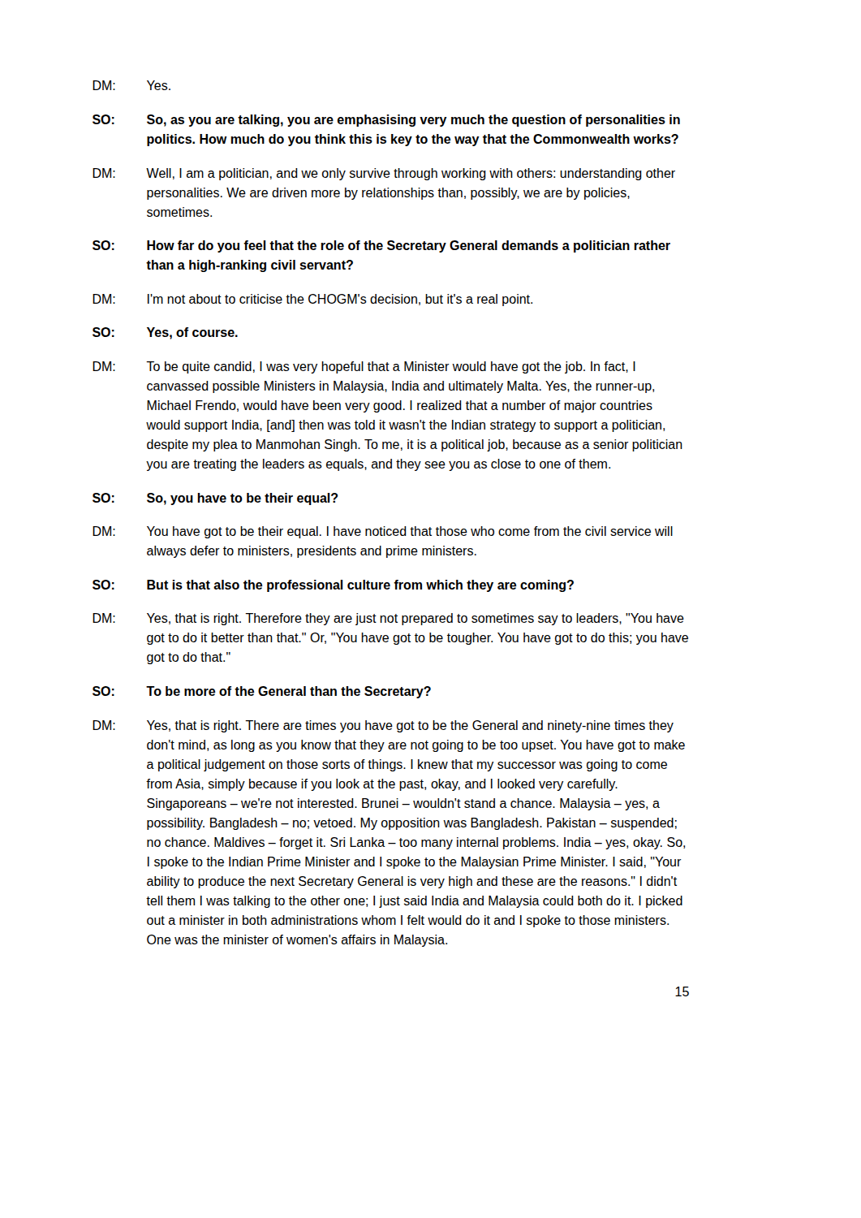DM:
Yes.
SO:
So, as you are talking, you are emphasising very much the question of personalities in politics. How much do you think this is key to the way that the Commonwealth works?
DM:
Well, I am a politician, and we only survive through working with others: understanding other personalities. We are driven more by relationships than, possibly, we are by policies, sometimes.
SO:
How far do you feel that the role of the Secretary General demands a politician rather than a high-ranking civil servant?
DM:
I'm not about to criticise the CHOGM's decision, but it's a real point.
SO:
Yes, of course.
DM:
To be quite candid, I was very hopeful that a Minister would have got the job. In fact, I canvassed possible Ministers in Malaysia, India and ultimately Malta. Yes, the runner-up, Michael Frendo, would have been very good. I realized that a number of major countries would support India, [and] then was told it wasn't the Indian strategy to support a politician, despite my plea to Manmohan Singh. To me, it is a political job, because as a senior politician you are treating the leaders as equals, and they see you as close to one of them.
SO:
So, you have to be their equal?
DM:
You have got to be their equal. I have noticed that those who come from the civil service will always defer to ministers, presidents and prime ministers.
SO:
But is that also the professional culture from which they are coming?
DM:
Yes, that is right. Therefore they are just not prepared to sometimes say to leaders, "You have got to do it better than that." Or, "You have got to be tougher. You have got to do this; you have got to do that."
SO:
To be more of the General than the Secretary?
DM:
Yes, that is right. There are times you have got to be the General and ninety-nine times they don't mind, as long as you know that they are not going to be too upset. You have got to make a political judgement on those sorts of things. I knew that my successor was going to come from Asia, simply because if you look at the past, okay, and I looked very carefully. Singaporeans – we're not interested. Brunei – wouldn't stand a chance. Malaysia – yes, a possibility. Bangladesh – no; vetoed. My opposition was Bangladesh. Pakistan – suspended; no chance. Maldives – forget it. Sri Lanka – too many internal problems. India – yes, okay. So, I spoke to the Indian Prime Minister and I spoke to the Malaysian Prime Minister. I said, "Your ability to produce the next Secretary General is very high and these are the reasons." I didn't tell them I was talking to the other one; I just said India and Malaysia could both do it. I picked out a minister in both administrations whom I felt would do it and I spoke to those ministers. One was the minister of women's affairs in Malaysia.
15